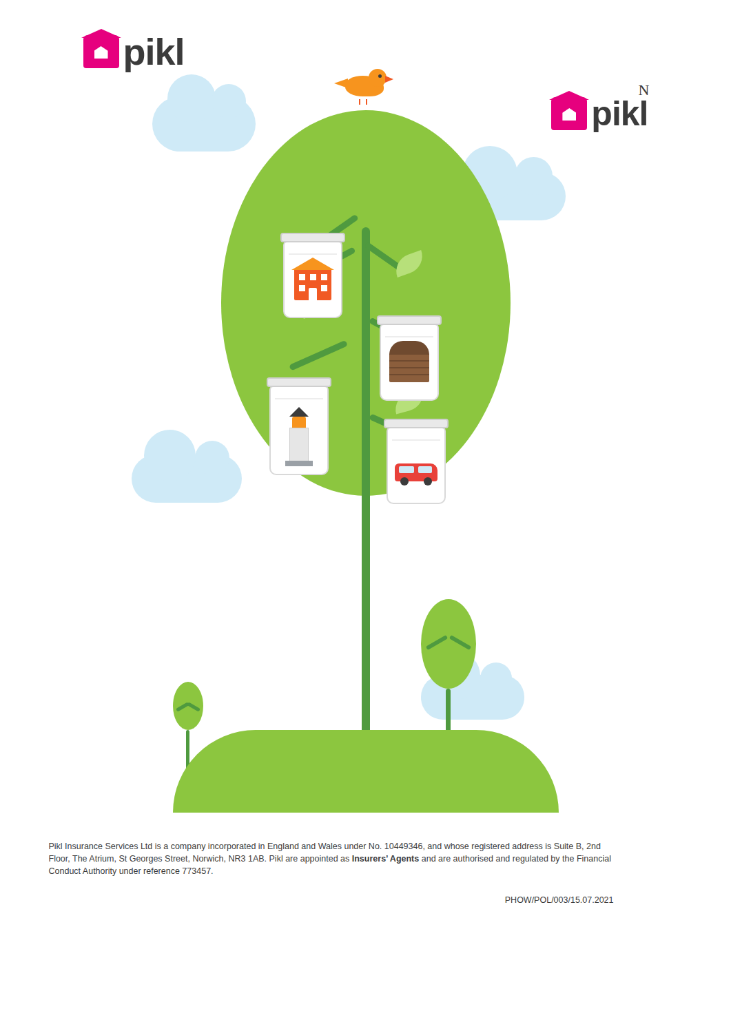pikl
N
pikl
Pikl Insurance Services Ltd is a company incorporated in England and Wales under No. 10449346, and whose registered address is Suite B, 2nd Floor, The Atrium, St Georges Street, Norwich, NR3 1AB. Pikl are appointed as Insurers’ Agents and are authorised and regulated by the Financial Conduct Authority under reference 773457.
PHOW/POL/003/15.07.2021